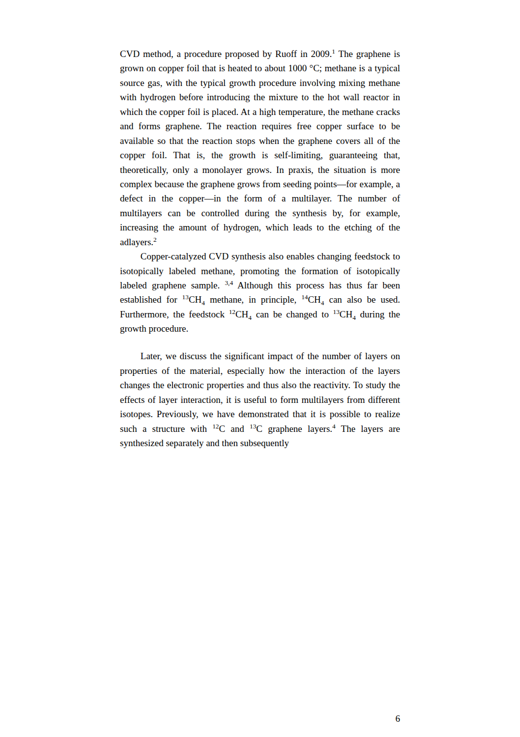CVD method, a procedure proposed by Ruoff in 2009.1 The graphene is grown on copper foil that is heated to about 1000 °C; methane is a typical source gas, with the typical growth procedure involving mixing methane with hydrogen before introducing the mixture to the hot wall reactor in which the copper foil is placed. At a high temperature, the methane cracks and forms graphene. The reaction requires free copper surface to be available so that the reaction stops when the graphene covers all of the copper foil. That is, the growth is self-limiting, guaranteeing that, theoretically, only a monolayer grows. In praxis, the situation is more complex because the graphene grows from seeding points—for example, a defect in the copper—in the form of a multilayer. The number of multilayers can be controlled during the synthesis by, for example, increasing the amount of hydrogen, which leads to the etching of the adlayers.2
Copper-catalyzed CVD synthesis also enables changing feedstock to isotopically labeled methane, promoting the formation of isotopically labeled graphene sample. 3,4 Although this process has thus far been established for 13CH4 methane, in principle, 14CH4 can also be used. Furthermore, the feedstock 12CH4 can be changed to 13CH4 during the growth procedure.
Later, we discuss the significant impact of the number of layers on properties of the material, especially how the interaction of the layers changes the electronic properties and thus also the reactivity. To study the effects of layer interaction, it is useful to form multilayers from different isotopes. Previously, we have demonstrated that it is possible to realize such a structure with 12C and 13C graphene layers.4 The layers are synthesized separately and then subsequently
6